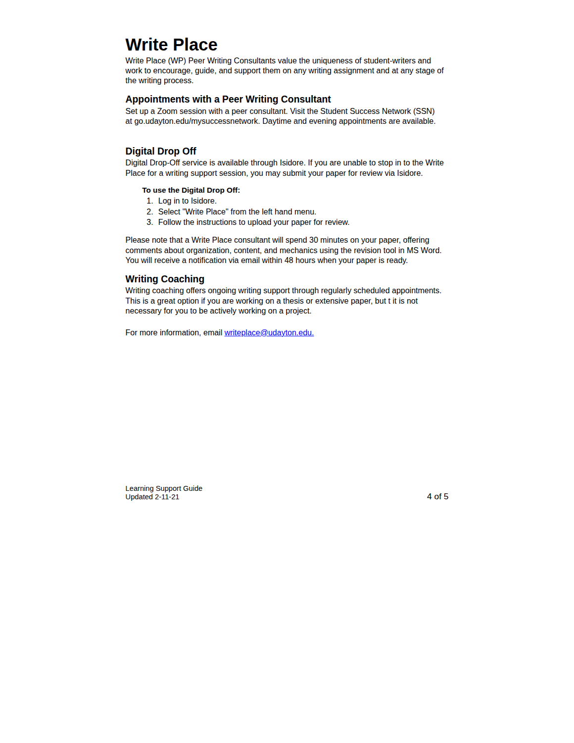Write Place
Write Place (WP) Peer Writing Consultants value the uniqueness of student-writers and work to encourage, guide, and support them on any writing assignment and at any stage of the writing process.
Appointments with a Peer Writing Consultant
Set up a Zoom session with a peer consultant. Visit the Student Success Network (SSN)
at go.udayton.edu/mysuccessnetwork. Daytime and evening appointments are available.
Digital Drop Off
Digital Drop-Off service is available through Isidore. If you are unable to stop in to the Write Place for a writing support session, you may submit your paper for review via Isidore.
To use the Digital Drop Off:
Log in to Isidore.
Select "Write Place" from the left hand menu.
Follow the instructions to upload your paper for review.
Please note that a Write Place consultant will spend 30 minutes on your paper, offering comments about organization, content, and mechanics using the revision tool in MS Word. You will receive a notification via email within 48 hours when your paper is ready.
Writing Coaching
Writing coaching offers ongoing writing support through regularly scheduled appointments. This is a great option if you are working on a thesis or extensive paper, but t it is not necessary for you to be actively working on a project.
For more information, email writeplace@udayton.edu.
Learning Support Guide
Updated 2-11-21
4 of 5